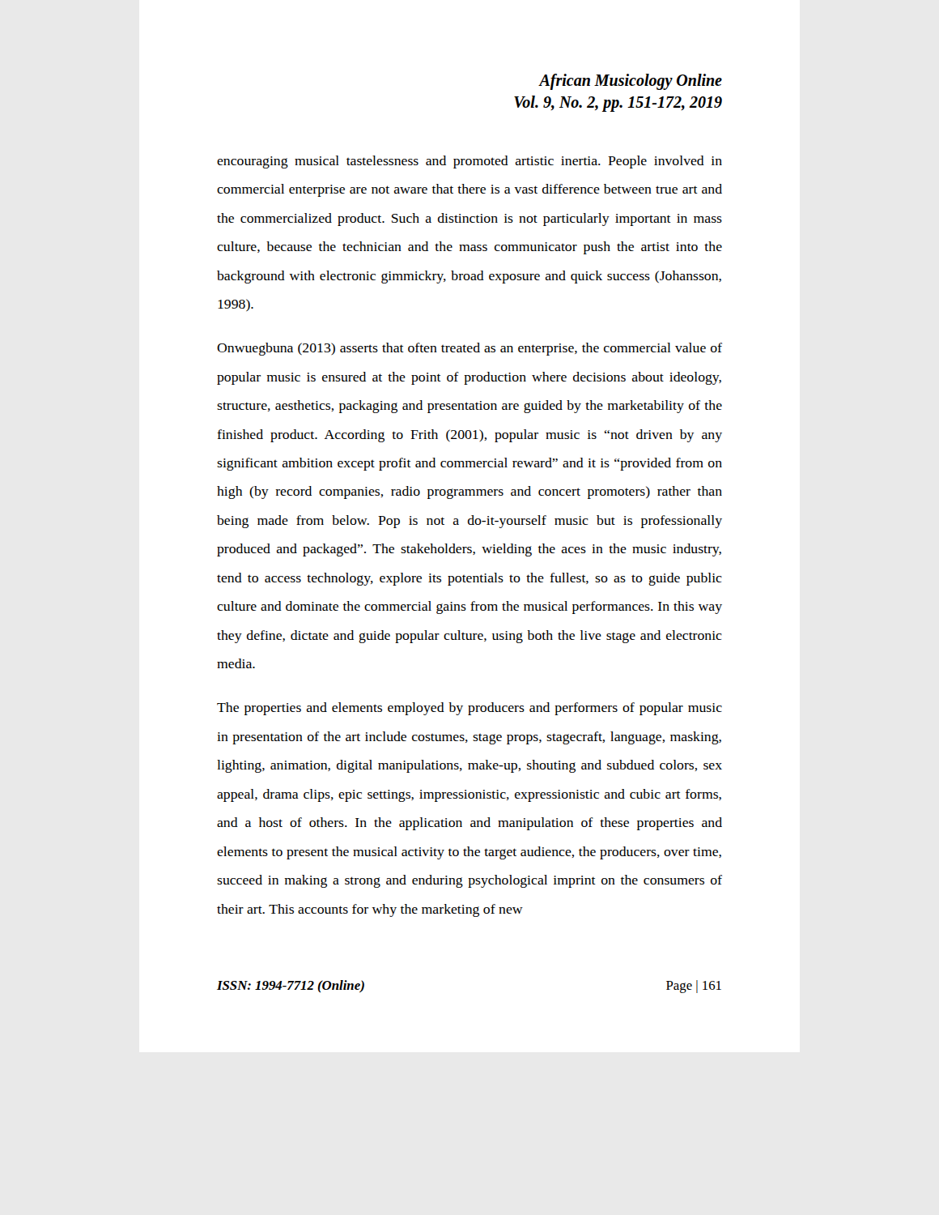African Musicology Online Vol. 9, No. 2, pp. 151-172, 2019
encouraging musical tastelessness and promoted artistic inertia. People involved in commercial enterprise are not aware that there is a vast difference between true art and the commercialized product. Such a distinction is not particularly important in mass culture, because the technician and the mass communicator push the artist into the background with electronic gimmickry, broad exposure and quick success (Johansson, 1998).
Onwuegbuna (2013) asserts that often treated as an enterprise, the commercial value of popular music is ensured at the point of production where decisions about ideology, structure, aesthetics, packaging and presentation are guided by the marketability of the finished product. According to Frith (2001), popular music is “not driven by any significant ambition except profit and commercial reward” and it is “provided from on high (by record companies, radio programmers and concert promoters) rather than being made from below. Pop is not a do-it-yourself music but is professionally produced and packaged”. The stakeholders, wielding the aces in the music industry, tend to access technology, explore its potentials to the fullest, so as to guide public culture and dominate the commercial gains from the musical performances. In this way they define, dictate and guide popular culture, using both the live stage and electronic media.
The properties and elements employed by producers and performers of popular music in presentation of the art include costumes, stage props, stagecraft, language, masking, lighting, animation, digital manipulations, make-up, shouting and subdued colors, sex appeal, drama clips, epic settings, impressionistic, expressionistic and cubic art forms, and a host of others. In the application and manipulation of these properties and elements to present the musical activity to the target audience, the producers, over time, succeed in making a strong and enduring psychological imprint on the consumers of their art. This accounts for why the marketing of new
ISSN: 1994-7712 (Online) Page | 161